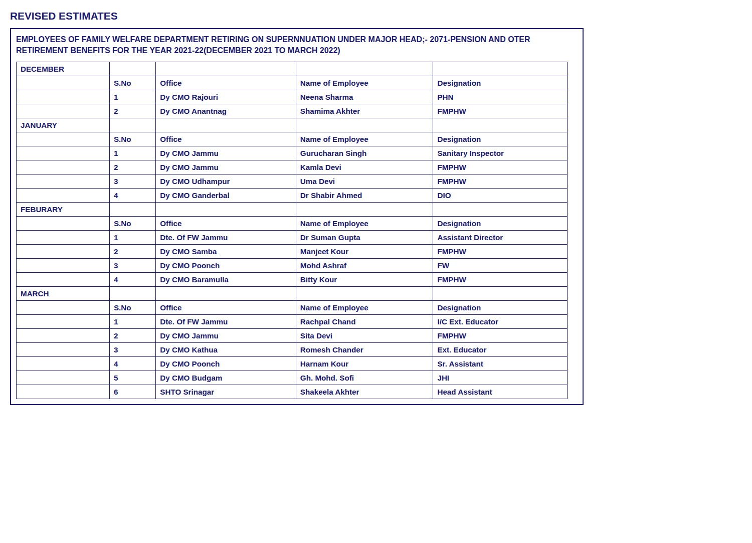REVISED ESTIMATES
EMPLOYEES OF FAMILY WELFARE DEPARTMENT RETIRING ON SUPERNNUATION UNDER MAJOR HEAD;- 2071-PENSION AND OTER RETIREMENT BENEFITS FOR THE YEAR 2021-22(DECEMBER 2021 TO MARCH 2022)
| DECEMBER | | | | |
| | S.No | Office | Name of Employee | Designation |
| | 1 | Dy CMO Rajouri | Neena Sharma | PHN |
| | 2 | Dy CMO Anantnag | Shamima Akhter | FMPHW |
| JANUARY | | | | |
| | S.No | Office | Name of Employee | Designation |
| | 1 | Dy CMO Jammu | Gurucharan Singh | Sanitary Inspector |
| | 2 | Dy CMO Jammu | Kamla Devi | FMPHW |
| | 3 | Dy CMO Udhampur | Uma Devi | FMPHW |
| | 4 | Dy CMO Ganderbal | Dr Shabir Ahmed | DIO |
| FEBURARY | | | | |
| | S.No | Office | Name of Employee | Designation |
| | 1 | Dte. Of FW Jammu | Dr Suman Gupta | Assistant Director |
| | 2 | Dy CMO Samba | Manjeet Kour | FMPHW |
| | 3 | Dy CMO Poonch | Mohd Ashraf | FW |
| | 4 | Dy CMO Baramulla | Bitty Kour | FMPHW |
| MARCH | | | | |
| | S.No | Office | Name of Employee | Designation |
| | 1 | Dte. Of FW Jammu | Rachpal Chand | I/C Ext. Educator |
| | 2 | Dy CMO Jammu | Sita Devi | FMPHW |
| | 3 | Dy CMO Kathua | Romesh Chander | Ext. Educator |
| | 4 | Dy CMO Poonch | Harnam Kour | Sr. Assistant |
| | 5 | Dy CMO Budgam | Gh. Mohd. Sofi | JHI |
| | 6 | SHTO Srinagar | Shakeela Akhter | Head Assistant |